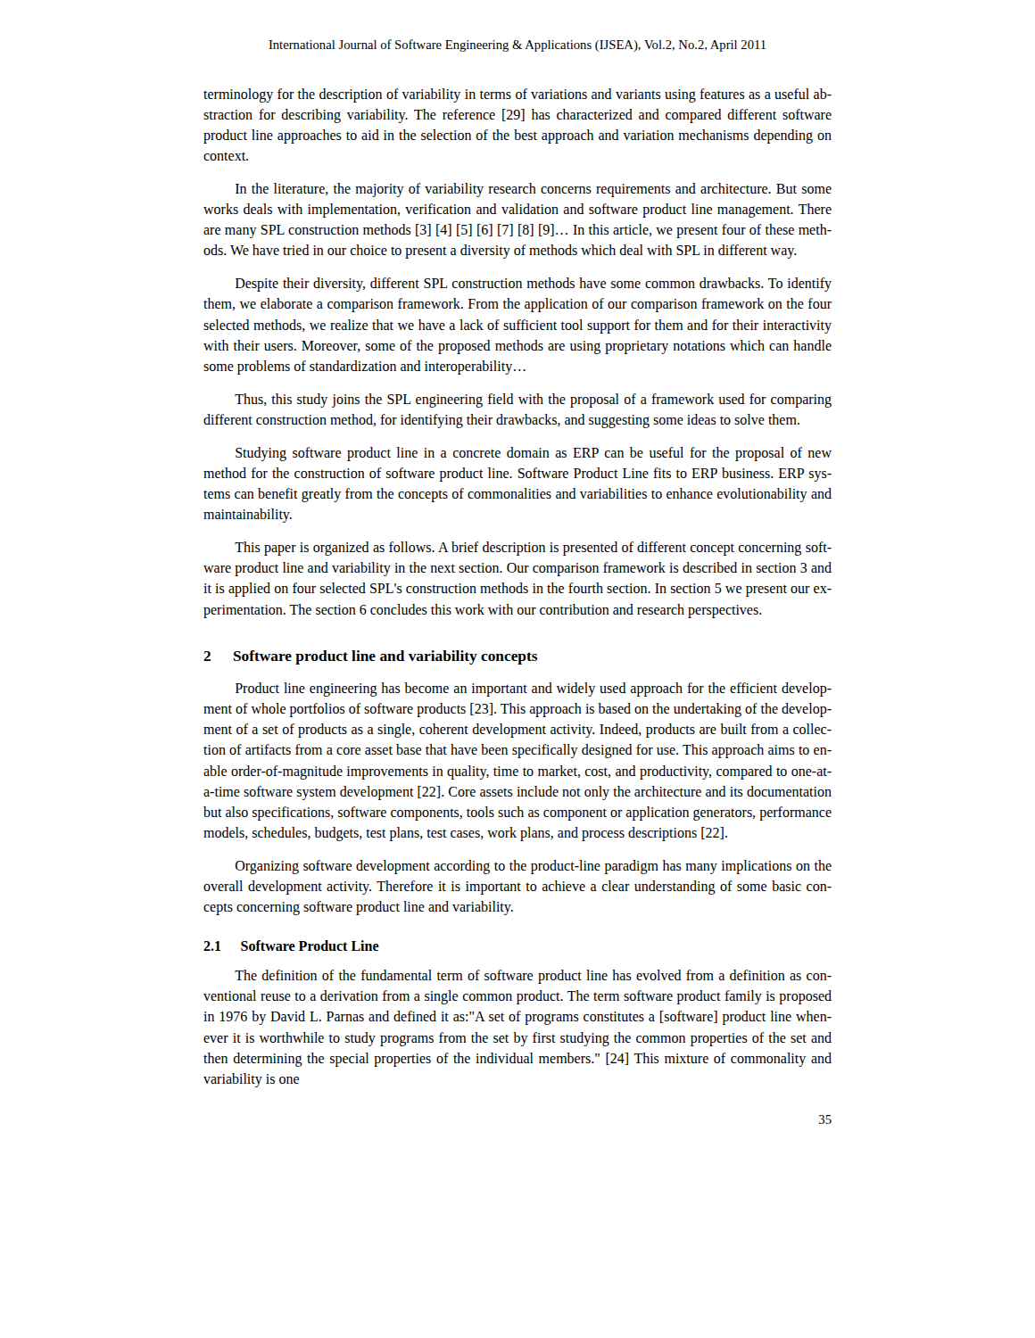International Journal of Software Engineering & Applications (IJSEA), Vol.2, No.2, April 2011
terminology for the description of variability in terms of variations and variants using features as a useful abstraction for describing variability. The reference [29] has characterized and compared different software product line approaches to aid in the selection of the best approach and variation mechanisms depending on context.
In the literature, the majority of variability research concerns requirements and architecture. But some works deals with implementation, verification and validation and software product line management. There are many SPL construction methods [3] [4] [5] [6] [7] [8] [9]… In this article, we present four of these methods. We have tried in our choice to present a diversity of methods which deal with SPL in different way.
Despite their diversity, different SPL construction methods have some common drawbacks. To identify them, we elaborate a comparison framework. From the application of our comparison framework on the four selected methods, we realize that we have a lack of sufficient tool support for them and for their interactivity with their users. Moreover, some of the proposed methods are using proprietary notations which can handle some problems of standardization and interoperability…
Thus, this study joins the SPL engineering field with the proposal of a framework used for comparing different construction method, for identifying their drawbacks, and suggesting some ideas to solve them.
Studying software product line in a concrete domain as ERP can be useful for the proposal of new method for the construction of software product line. Software Product Line fits to ERP business. ERP systems can benefit greatly from the concepts of commonalities and variabilities to enhance evolutionability and maintainability.
This paper is organized as follows. A brief description is presented of different concept concerning software product line and variability in the next section. Our comparison framework is described in section 3 and it is applied on four selected SPL's construction methods in the fourth section. In section 5 we present our experimentation. The section 6 concludes this work with our contribution and research perspectives.
2 Software product line and variability concepts
Product line engineering has become an important and widely used approach for the efficient development of whole portfolios of software products [23]. This approach is based on the undertaking of the development of a set of products as a single, coherent development activity. Indeed, products are built from a collection of artifacts from a core asset base that have been specifically designed for use. This approach aims to enable order-of-magnitude improvements in quality, time to market, cost, and productivity, compared to one-at-a-time software system development [22]. Core assets include not only the architecture and its documentation but also specifications, software components, tools such as component or application generators, performance models, schedules, budgets, test plans, test cases, work plans, and process descriptions [22].
Organizing software development according to the product-line paradigm has many implications on the overall development activity. Therefore it is important to achieve a clear understanding of some basic concepts concerning software product line and variability.
2.1 Software Product Line
The definition of the fundamental term of software product line has evolved from a definition as conventional reuse to a derivation from a single common product. The term software product family is proposed in 1976 by David L. Parnas and defined it as:"A set of programs constitutes a [software] product line whenever it is worthwhile to study programs from the set by first studying the common properties of the set and then determining the special properties of the individual members." [24] This mixture of commonality and variability is one
35